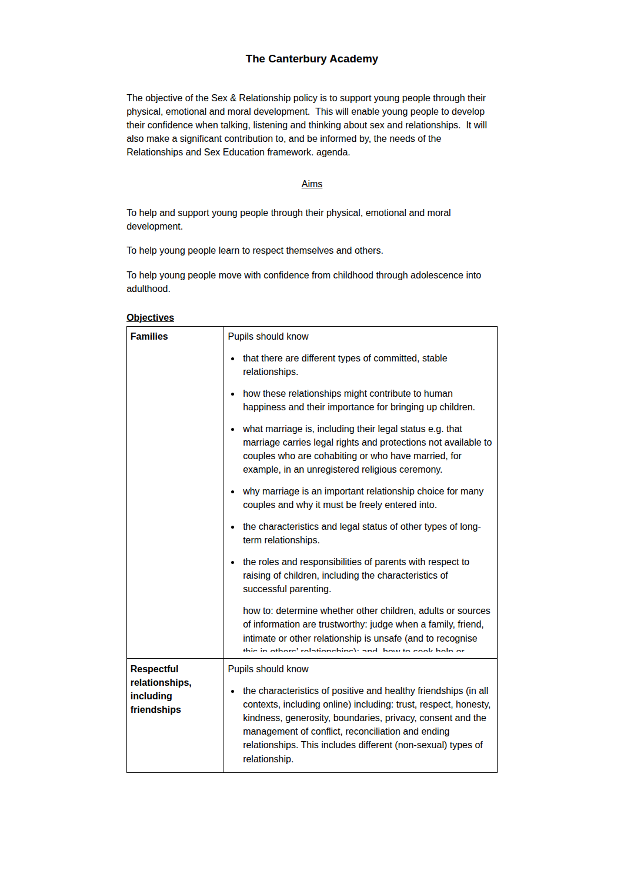The Canterbury Academy
The objective of the Sex & Relationship policy is to support young people through their physical, emotional and moral development. This will enable young people to develop their confidence when talking, listening and thinking about sex and relationships. It will also make a significant contribution to, and be informed by, the needs of the Relationships and Sex Education framework. agenda.
Aims
To help and support young people through their physical, emotional and moral development.
To help young people learn to respect themselves and others.
To help young people move with confidence from childhood through adolescence into adulthood.
Objectives
| Families | Pupils should know that there are different types of committed, stable relationships. how these relationships might contribute to human happiness and their importance for bringing up children. what marriage is, including their legal status e.g. that marriage carries legal rights and protections not available to couples who are cohabiting or who have married, for example, in an unregistered religious ceremony. why marriage is an important relationship choice for many couples and why it must be freely entered into. the characteristics and legal status of other types of long-term relationships. the roles and responsibilities of parents with respect to raising of children, including the characteristics of successful parenting. how to: determine whether other children, adults or sources of information are trustworthy: judge when a family, friend, intimate or other relationship is unsafe (and to recognise this in others’ relationships); and, how to seek help or advice, including reporting concerns about others, if needed. |
| Respectful relationships, including friendships | Pupils should know the characteristics of positive and healthy friendships (in all contexts, including online) including: trust, respect, honesty, kindness, generosity, boundaries, privacy, consent and the management of conflict, reconciliation and ending relationships. This includes different (non-sexual) types of relationship. |